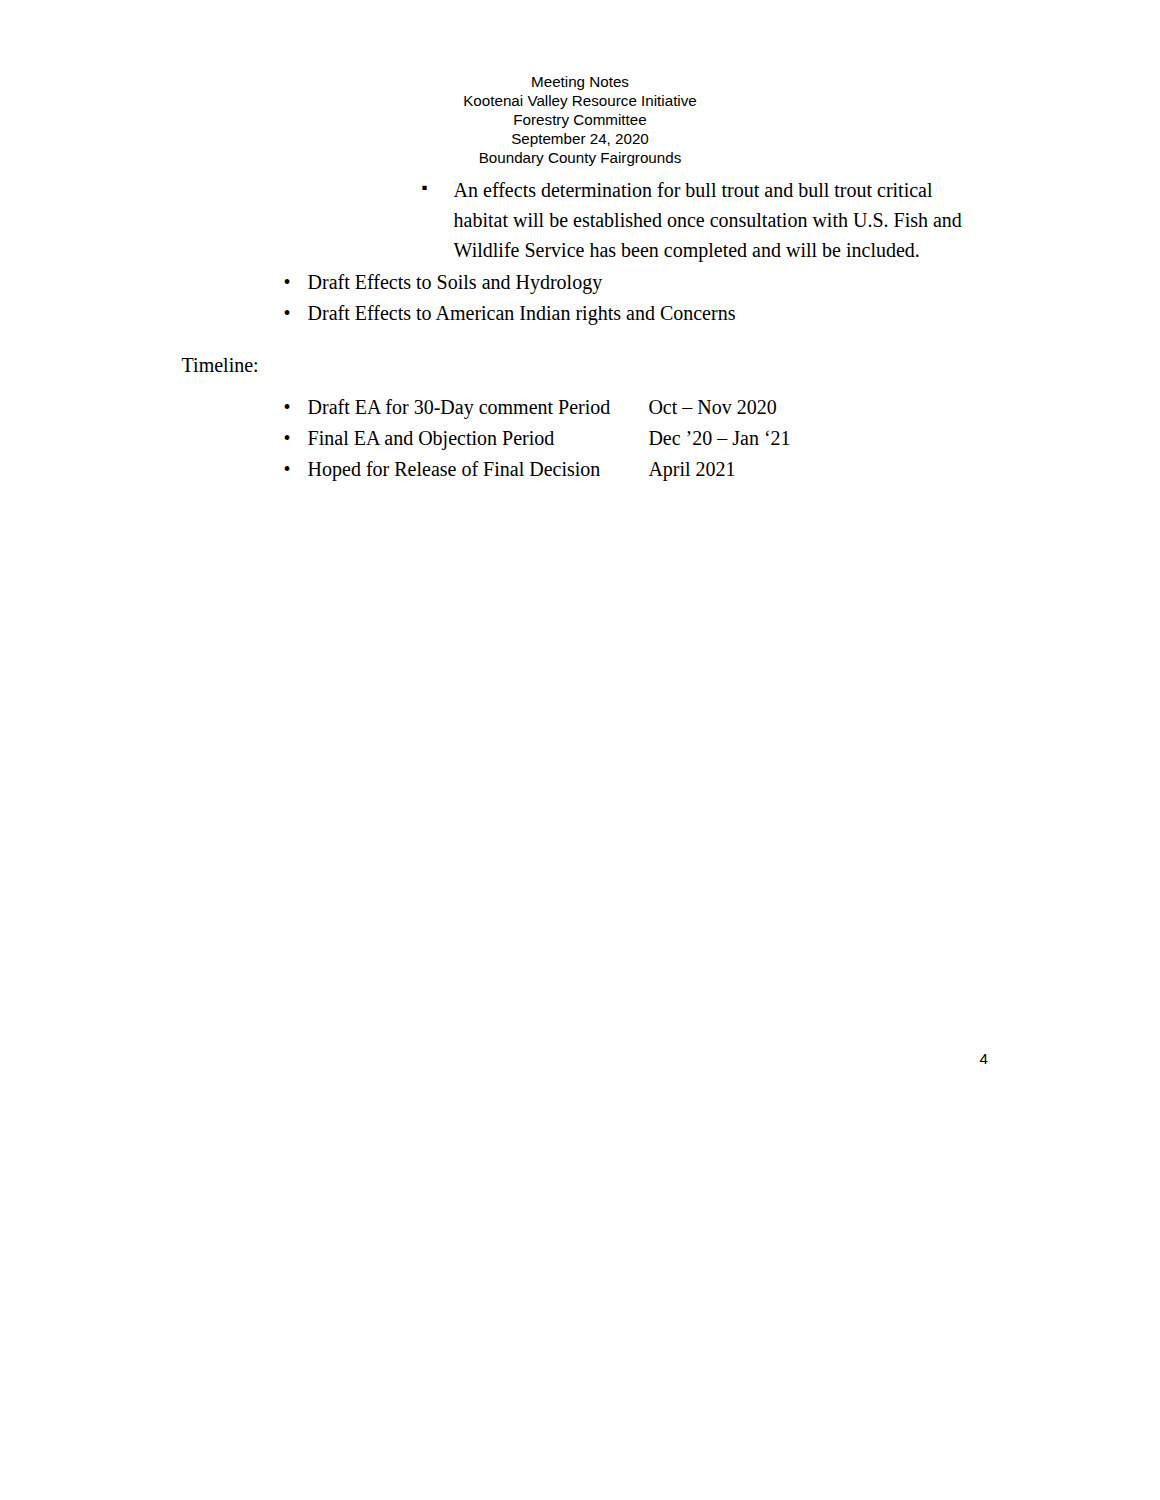Meeting Notes
Kootenai Valley Resource Initiative
Forestry Committee
September 24, 2020
Boundary County Fairgrounds
An effects determination for bull trout and bull trout critical habitat will be established once consultation with U.S. Fish and Wildlife Service has been completed and will be included.
Draft Effects to Soils and Hydrology
Draft Effects to American Indian rights and Concerns
Timeline:
Draft EA for 30-Day comment Period Oct – Nov 2020
Final EA and Objection Period Dec ’20 – Jan ‘21
Hoped for Release of Final Decision April 2021
4